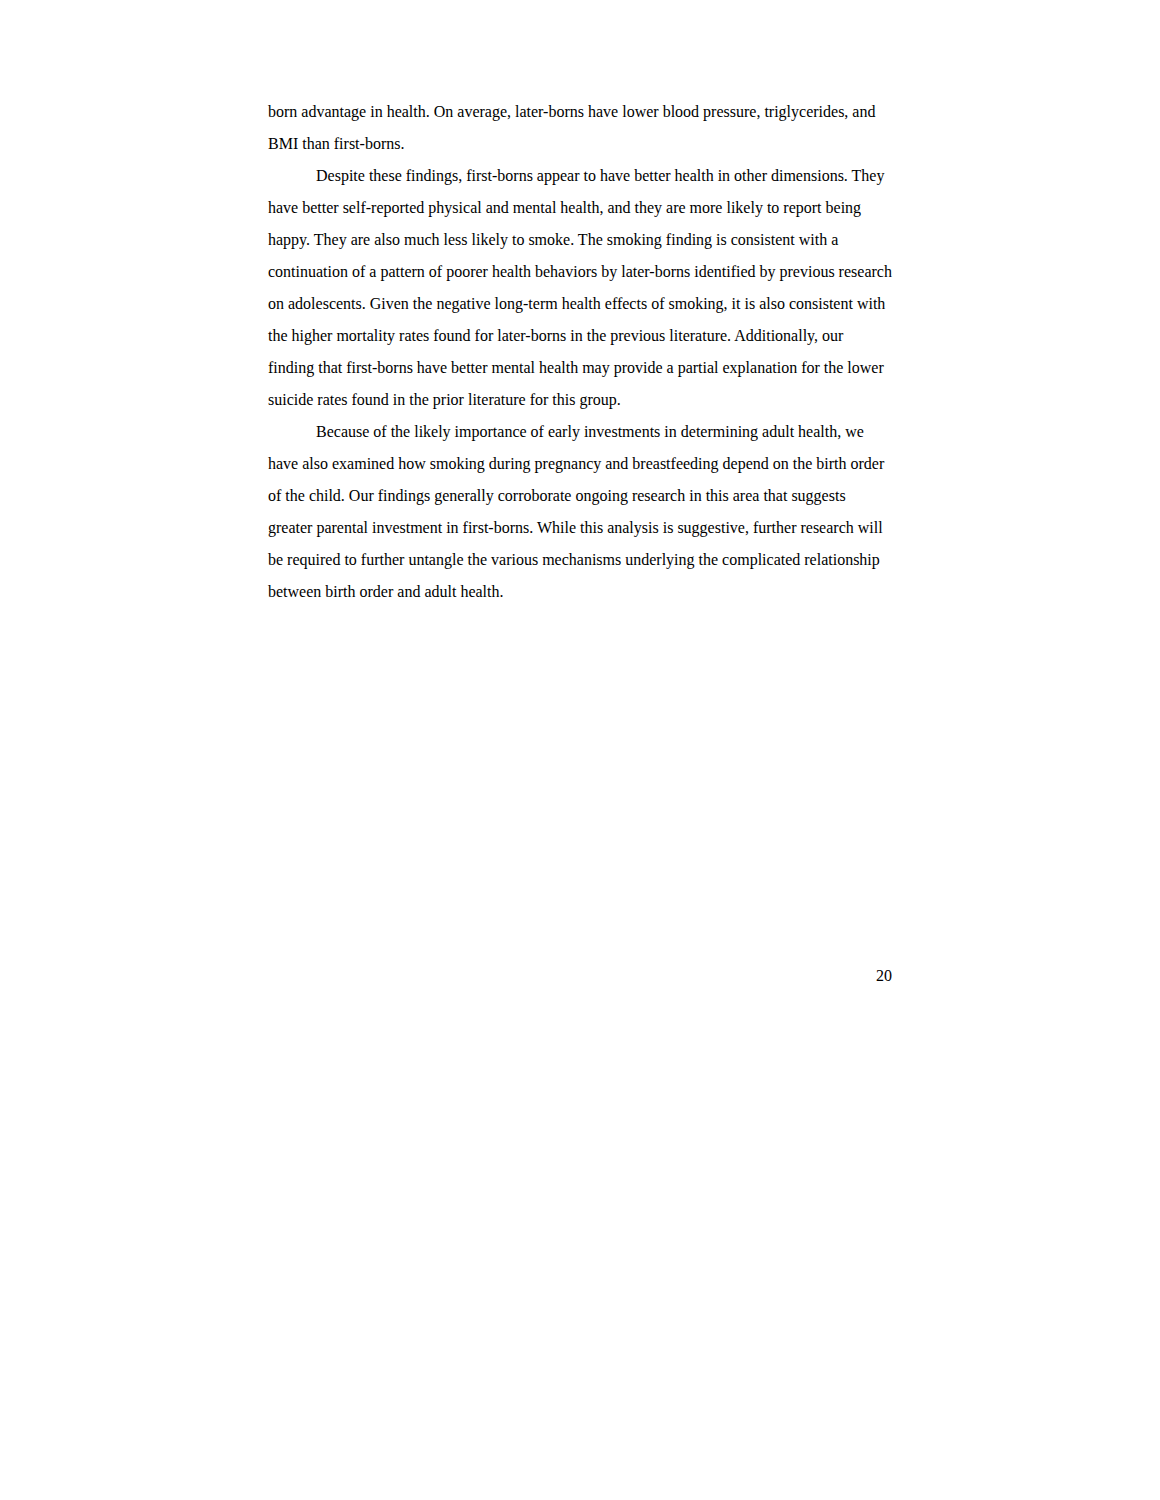born advantage in health. On average, later-borns have lower blood pressure, triglycerides, and BMI than first-borns.
Despite these findings, first-borns appear to have better health in other dimensions. They have better self-reported physical and mental health, and they are more likely to report being happy. They are also much less likely to smoke. The smoking finding is consistent with a continuation of a pattern of poorer health behaviors by later-borns identified by previous research on adolescents. Given the negative long-term health effects of smoking, it is also consistent with the higher mortality rates found for later-borns in the previous literature. Additionally, our finding that first-borns have better mental health may provide a partial explanation for the lower suicide rates found in the prior literature for this group.
Because of the likely importance of early investments in determining adult health, we have also examined how smoking during pregnancy and breastfeeding depend on the birth order of the child. Our findings generally corroborate ongoing research in this area that suggests greater parental investment in first-borns. While this analysis is suggestive, further research will be required to further untangle the various mechanisms underlying the complicated relationship between birth order and adult health.
20